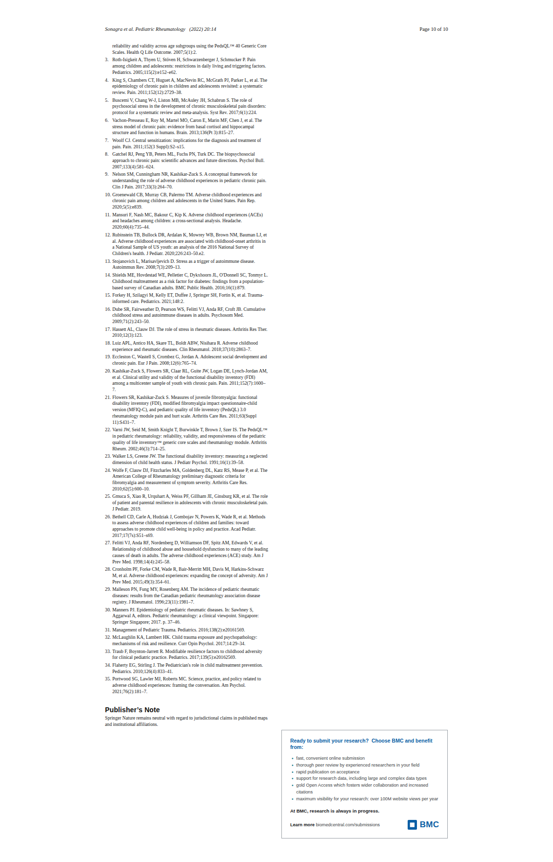Sonagra et al. Pediatric Rheumatology (2022) 20:14
Page 10 of 10
reliability and validity across age subgroups using the PedsQL™ 40 Generic Core Scales. Health Q Life Outcome. 2007;5(1):2.
Roth-Isigkeit A, Thyen U, Stöven H, Schwarzenberger J, Schmucker P. Pain among children and adolescents: restrictions in daily living and triggering factors. Pediatrics. 2005;115(2):e152–e62.
King S, Chambers CT, Huguet A, MacNevin RC, McGrath PJ, Parker L, et al. The epidemiology of chronic pain in children and adolescents revisited: a systematic review. Pain. 2011;152(12):2729–38.
Buscemi V, Chang W-J, Liston MB, McAuley JH, Schabrun S. The role of psychosocial stress in the development of chronic musculoskeletal pain disorders: protocol for a systematic review and meta-analysis. Syst Rev. 2017;6(1):224.
Vachon-Presseau E, Roy M, Martel MO, Caron E, Marin MF, Chen J, et al. The stress model of chronic pain: evidence from basal cortisol and hippocampal structure and function in humans. Brain. 2013;136(Pt 3):815–27.
Woolf CJ. Central sensitization: implications for the diagnosis and treatment of pain. Pain. 2011;152(3 Suppl):S2–s15.
Gatchel RJ, Peng YB, Peters ML, Fuchs PN, Turk DC. The biopsychosocial approach to chronic pain: scientific advances and future directions. Psychol Bull. 2007;133(4):581–624.
Nelson SM, Cunningham NR, Kashikar-Zuck S. A conceptual framework for understanding the role of adverse childhood experiences in pediatric chronic pain. Clin J Pain. 2017;33(3):264–70.
Groenewald CB, Murray CB, Palermo TM. Adverse childhood experiences and chronic pain among children and adolescents in the United States. Pain Rep. 2020;5(5):e839.
Mansuri F, Nash MC, Bakour C, Kip K. Adverse childhood experiences (ACEs) and headaches among children: a cross-sectional analysis. Headache. 2020;60(4):735–44.
Rubinstein TB, Bullock DR, Ardalan K, Mowrey WB, Brown NM, Bauman LJ, et al. Adverse childhood experiences are associated with childhood-onset arthritis in a National Sample of US youth: an analysis of the 2016 National Survey of Children's health. J Pediatr. 2020;226:243–50.e2.
Stojanovich L, Marisavljevich D. Stress as a trigger of autoimmune disease. Autoimmun Rev. 2008;7(3):209–13.
Shields ME, Hovdestad WE, Pelletier C, Dykxhoorn JL, O'Donnell SC, Tonmyr L. Childhood maltreatment as a risk factor for diabetes: findings from a population-based survey of Canadian adults. BMC Public Health. 2016;16(1):879.
Forkey H, Szilagyi M, Kelly ET, Duffee J, Springer SH, Fortin K, et al. Trauma-informed care. Pediatrics. 2021;148:2.
Dube SR, Fairweather D, Pearson WS, Felitti VJ, Anda RF, Croft JB. Cumulative childhood stress and autoimmune diseases in adults. Psychosom Med. 2009;71(2):243–50.
Hassett AL, Clauw DJ. The role of stress in rheumatic diseases. Arthritis Res Ther. 2010;12(3):123.
Luiz APL, Antico HA, Skare TL, Boldt ABW, Nisihara R. Adverse childhood experience and rheumatic diseases. Clin Rheumatol. 2018;37(10):2863–7.
Eccleston C, Wastell S, Crombez G, Jordan A. Adolescent social development and chronic pain. Eur J Pain. 2008;12(6):765–74.
Kashikar-Zuck S, Flowers SR, Claar RL, Guite JW, Logan DE, Lynch-Jordan AM, et al. Clinical utility and validity of the functional disability inventory (FDI) among a multicenter sample of youth with chronic pain. Pain. 2011;152(7):1600–7.
Flowers SR, Kashikar-Zuck S. Measures of juvenile fibromyalgia: functional disability inventory (FDI), modified fibromyalgia impact questionnaire-child version (MFIQ-C), and pediatric quality of life inventory (PedsQL) 3.0 rheumatology module pain and hurt scale. Arthritis Care Res. 2011;63(Suppl 11):S431–7.
Varni JW, Seid M, Smith Knight T, Burwinkle T, Brown J, Szer IS. The PedsQL™ in pediatric rheumatology: reliability, validity, and responsiveness of the pediatric quality of life inventory™ generic core scales and rheumatology module. Arthritis Rheum. 2002;46(3):714–25.
Walker LS, Greene JW. The functional disability inventory: measuring a neglected dimension of child health status. J Pediatr Psychol. 1991;16(1):39–58.
Wolfe F, Clauw DJ, Fitzcharles MA, Goldenberg DL, Katz RS, Mease P, et al. The American College of Rheumatology preliminary diagnostic criteria for fibromyalgia and measurement of symptom severity. Arthritis Care Res. 2010;62(5):600–10.
Gmuca S, Xiao R, Urquhart A, Weiss PF, Gillham JE, Ginsburg KR, et al. The role of patient and parental resilience in adolescents with chronic musculoskeletal pain. J Pediatr. 2019.
Bethell CD, Carle A, Hudziak J, Gombojav N, Powers K, Wade R, et al. Methods to assess adverse childhood experiences of children and families: toward approaches to promote child well-being in policy and practice. Acad Pediatr. 2017;17(7s):S51–s69.
Felitti VJ, Anda RF, Nordenberg D, Williamson DF, Spitz AM, Edwards V, et al. Relationship of childhood abuse and household dysfunction to many of the leading causes of death in adults. The adverse childhood experiences (ACE) study. Am J Prev Med. 1998;14(4):245–58.
Cronholm PF, Forke CM, Wade R, Bair-Merritt MH, Davis M, Harkins-Schwarz M, et al. Adverse childhood experiences: expanding the concept of adversity. Am J Prev Med. 2015;49(3):354–61.
Malleson PN, Fung MY, Rosenberg AM. The incidence of pediatric rheumatic diseases: results from the Canadian pediatric rheumatology association disease registry. J Rheumatol. 1996;23(11):1981–7.
Manners PJ. Epidemiology of pediatric rheumatic diseases. In: Sawhney S, Aggarwal A, editors. Pediatric rheumatology: a clinical viewpoint. Singapore: Springer Singapore; 2017. p. 37–46.
Management of Pediatric Trauma. Pediatrics. 2016;138(2):e20161569.
McLaughlin KA, Lambert HK. Child trauma exposure and psychopathology: mechanisms of risk and resilience. Curr Opin Psychol. 2017;14:29–34.
Traub F, Boynton-Jarrett R. Modifiable resilience factors to childhood adversity for clinical pediatric practice. Pediatrics. 2017;139(5):e20162569.
Flaherty EG, Stirling J. The Pediatrician's role in child maltreatment prevention. Pediatrics. 2010;126(4):833–41.
Portwood SG, Lawler MJ, Roberts MC. Science, practice, and policy related to adverse childhood experiences: framing the conversation. Am Psychol. 2021;76(2):181–7.
Publisher’s Note
Springer Nature remains neutral with regard to jurisdictional claims in published maps and institutional affiliations.
Ready to submit your research? Choose BMC and benefit from:
fast, convenient online submission
thorough peer review by experienced researchers in your field
rapid publication on acceptance
support for research data, including large and complex data types
gold Open Access which fosters wider collaboration and increased citations
maximum visibility for your research: over 100M website views per year
At BMC, research is always in progress.
Learn more biomedcentral.com/submissions
BMC